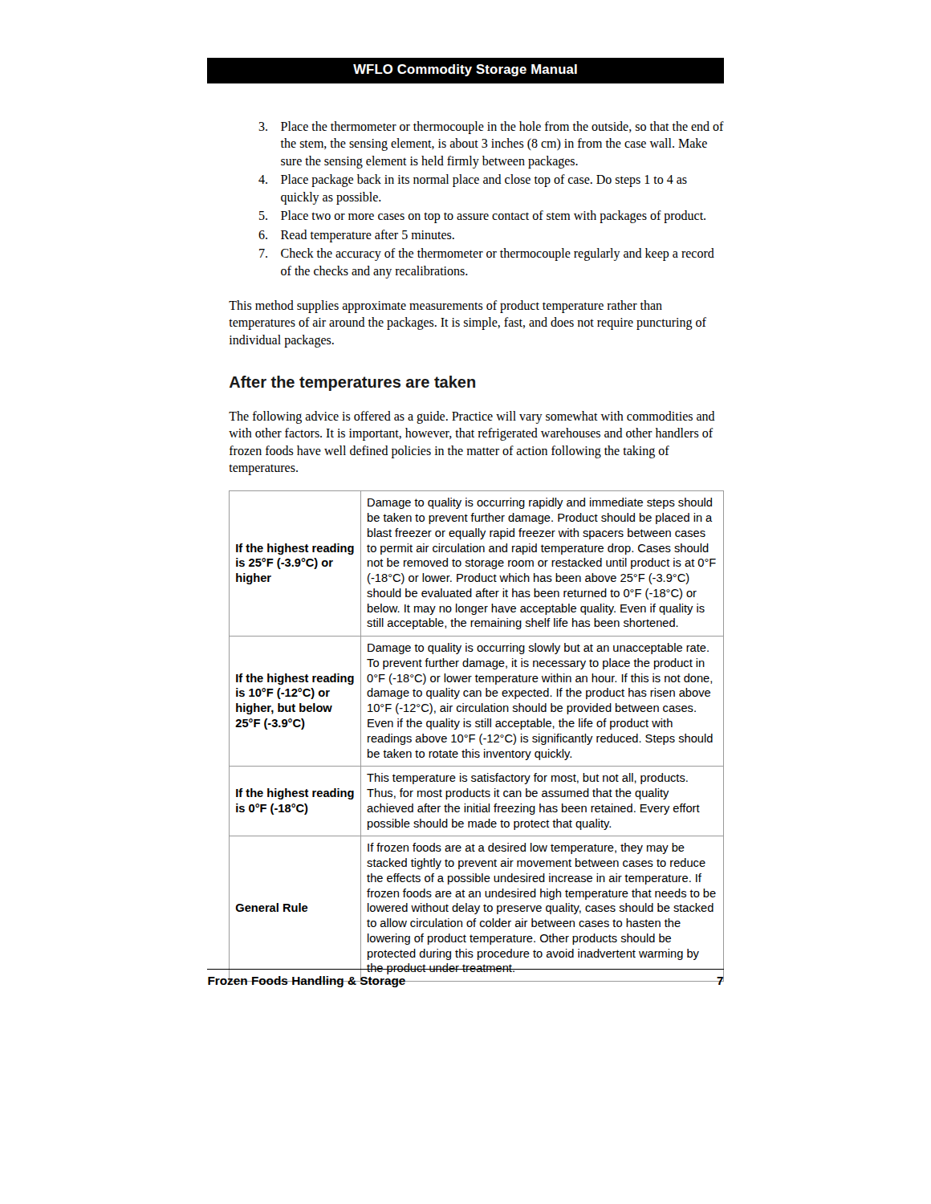WFLO Commodity Storage Manual
Place the thermometer or thermocouple in the hole from the outside, so that the end of the stem, the sensing element, is about 3 inches (8 cm) in from the case wall. Make sure the sensing element is held firmly between packages.
Place package back in its normal place and close top of case. Do steps 1 to 4 as quickly as possible.
Place two or more cases on top to assure contact of stem with packages of product.
Read temperature after 5 minutes.
Check the accuracy of the thermometer or thermocouple regularly and keep a record of the checks and any recalibrations.
This method supplies approximate measurements of product temperature rather than temperatures of air around the packages. It is simple, fast, and does not require puncturing of individual packages.
After the temperatures are taken
The following advice is offered as a guide. Practice will vary somewhat with commodities and with other factors. It is important, however, that refrigerated warehouses and other handlers of frozen foods have well defined policies in the matter of action following the taking of temperatures.
| If the highest reading is 25°F (-3.9°C) or higher | Damage to quality is occurring rapidly and immediate steps should be taken to prevent further damage. Product should be placed in a blast freezer or equally rapid freezer with spacers between cases to permit air circulation and rapid temperature drop. Cases should not be removed to storage room or restacked until product is at 0°F (-18°C) or lower. Product which has been above 25°F (-3.9°C) should be evaluated after it has been returned to 0°F (-18°C) or below. It may no longer have acceptable quality. Even if quality is still acceptable, the remaining shelf life has been shortened. |
| If the highest reading is 10°F (-12°C) or higher, but below 25°F (-3.9°C) | Damage to quality is occurring slowly but at an unacceptable rate. To prevent further damage, it is necessary to place the product in 0°F (-18°C) or lower temperature within an hour. If this is not done, damage to quality can be expected. If the product has risen above 10°F (-12°C), air circulation should be provided between cases. Even if the quality is still acceptable, the life of product with readings above 10°F (-12°C) is significantly reduced. Steps should be taken to rotate this inventory quickly. |
| If the highest reading is 0°F (-18°C) | This temperature is satisfactory for most, but not all, products. Thus, for most products it can be assumed that the quality achieved after the initial freezing has been retained. Every effort possible should be made to protect that quality. |
| General Rule | If frozen foods are at a desired low temperature, they may be stacked tightly to prevent air movement between cases to reduce the effects of a possible undesired increase in air temperature. If frozen foods are at an undesired high temperature that needs to be lowered without delay to preserve quality, cases should be stacked to allow circulation of colder air between cases to hasten the lowering of product temperature. Other products should be protected during this procedure to avoid inadvertent warming by the product under treatment. |
Frozen Foods Handling & Storage 7